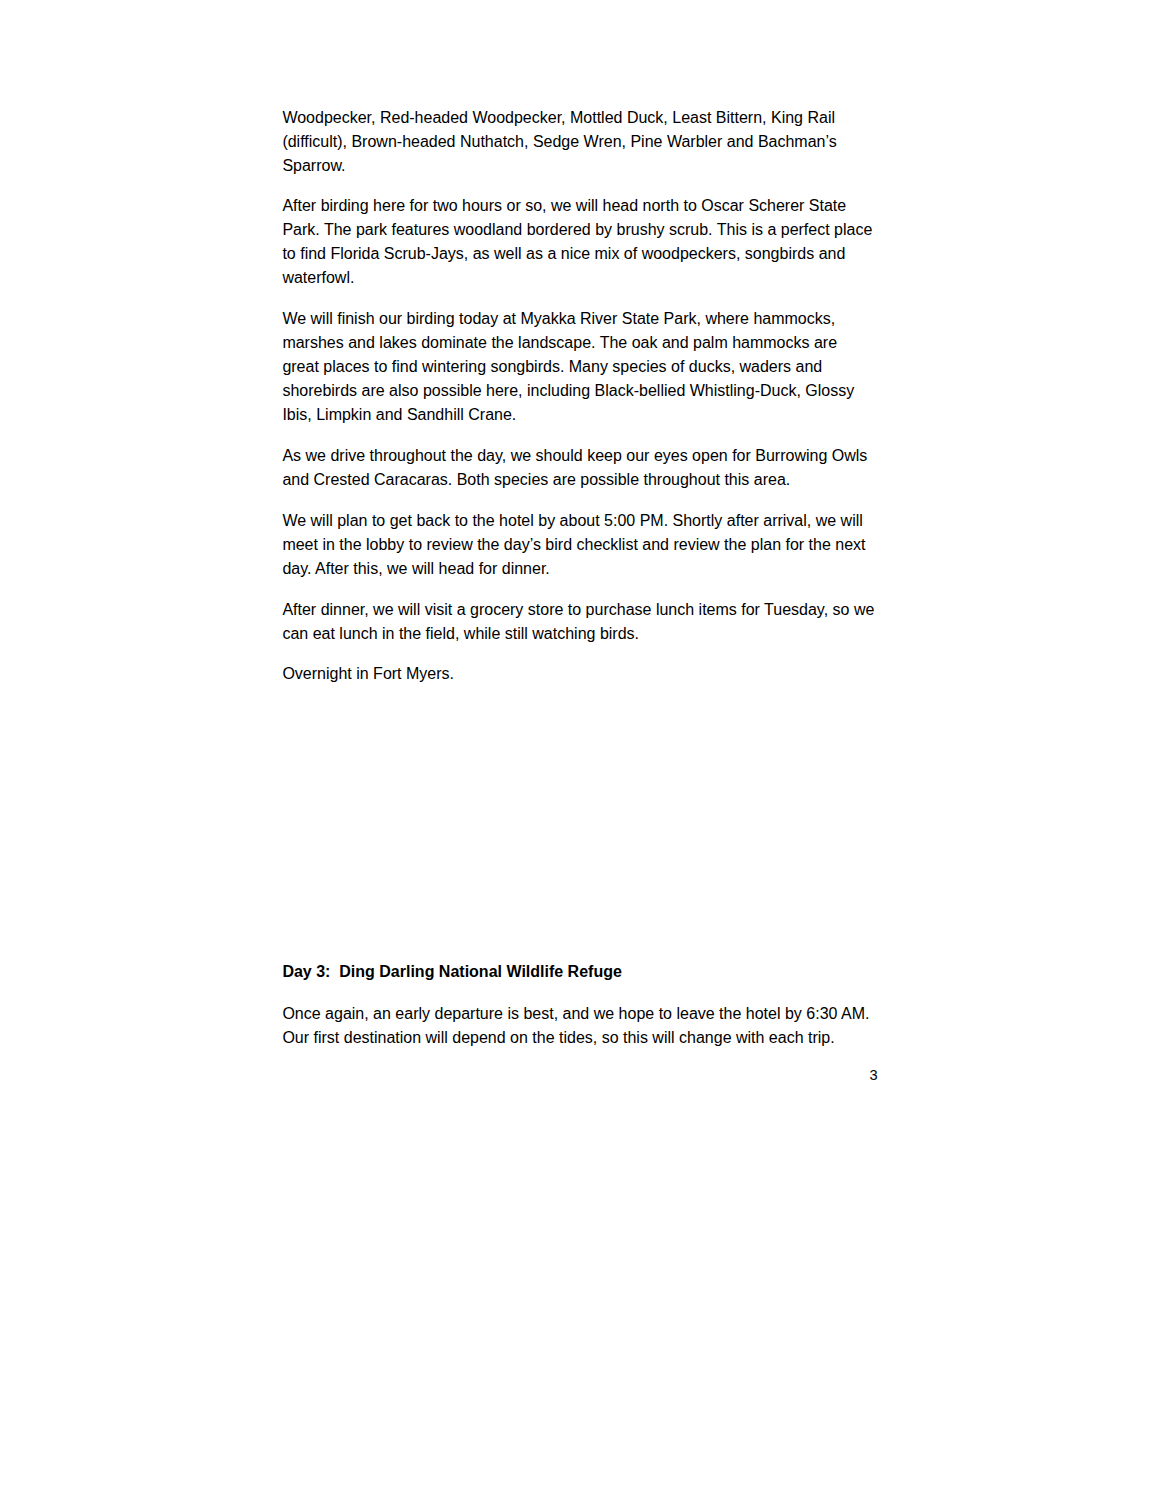Woodpecker, Red-headed Woodpecker, Mottled Duck, Least Bittern, King Rail (difficult), Brown-headed Nuthatch, Sedge Wren, Pine Warbler and Bachman’s Sparrow.
After birding here for two hours or so, we will head north to Oscar Scherer State Park. The park features woodland bordered by brushy scrub. This is a perfect place to find Florida Scrub-Jays, as well as a nice mix of woodpeckers, songbirds and waterfowl.
We will finish our birding today at Myakka River State Park, where hammocks, marshes and lakes dominate the landscape. The oak and palm hammocks are great places to find wintering songbirds. Many species of ducks, waders and shorebirds are also possible here, including Black-bellied Whistling-Duck, Glossy Ibis, Limpkin and Sandhill Crane.
As we drive throughout the day, we should keep our eyes open for Burrowing Owls and Crested Caracaras. Both species are possible throughout this area.
We will plan to get back to the hotel by about 5:00 PM. Shortly after arrival, we will meet in the lobby to review the day’s bird checklist and review the plan for the next day. After this, we will head for dinner.
After dinner, we will visit a grocery store to purchase lunch items for Tuesday, so we can eat lunch in the field, while still watching birds.
Overnight in Fort Myers.
Day 3: Ding Darling National Wildlife Refuge
Once again, an early departure is best, and we hope to leave the hotel by 6:30 AM. Our first destination will depend on the tides, so this will change with each trip.
3